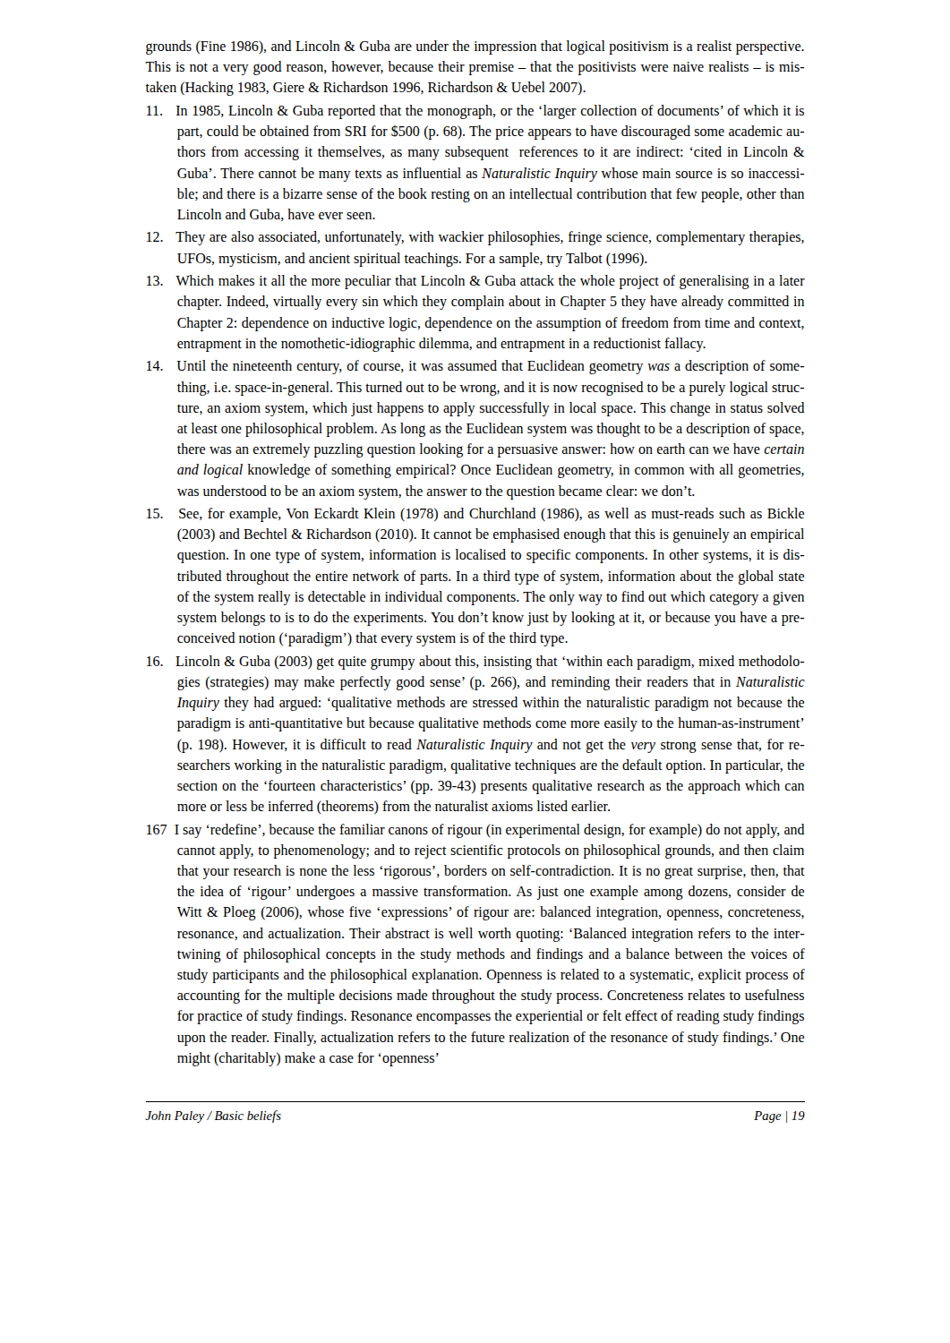grounds (Fine 1986), and Lincoln & Guba are under the impression that logical positivism is a realist perspective. This is not a very good reason, however, because their premise – that the positivists were naive realists – is mistaken (Hacking 1983, Giere & Richardson 1996, Richardson & Uebel 2007).
11. In 1985, Lincoln & Guba reported that the monograph, or the ‘larger collection of documents’ of which it is part, could be obtained from SRI for $500 (p. 68). The price appears to have discouraged some academic authors from accessing it themselves, as many subsequent references to it are indirect: ‘cited in Lincoln & Guba’. There cannot be many texts as influential as Naturalistic Inquiry whose main source is so inaccessible; and there is a bizarre sense of the book resting on an intellectual contribution that few people, other than Lincoln and Guba, have ever seen.
12. They are also associated, unfortunately, with wackier philosophies, fringe science, complementary therapies, UFOs, mysticism, and ancient spiritual teachings. For a sample, try Talbot (1996).
13. Which makes it all the more peculiar that Lincoln & Guba attack the whole project of generalising in a later chapter. Indeed, virtually every sin which they complain about in Chapter 5 they have already committed in Chapter 2: dependence on inductive logic, dependence on the assumption of freedom from time and context, entrapment in the nomothetic-idiographic dilemma, and entrapment in a reductionist fallacy.
14. Until the nineteenth century, of course, it was assumed that Euclidean geometry was a description of something, i.e. space-in-general. This turned out to be wrong, and it is now recognised to be a purely logical structure, an axiom system, which just happens to apply successfully in local space. This change in status solved at least one philosophical problem. As long as the Euclidean system was thought to be a description of space, there was an extremely puzzling question looking for a persuasive answer: how on earth can we have certain and logical knowledge of something empirical? Once Euclidean geometry, in common with all geometries, was understood to be an axiom system, the answer to the question became clear: we don’t.
15. See, for example, Von Eckardt Klein (1978) and Churchland (1986), as well as must-reads such as Bickle (2003) and Bechtel & Richardson (2010). It cannot be emphasised enough that this is genuinely an empirical question. In one type of system, information is localised to specific components. In other systems, it is distributed throughout the entire network of parts. In a third type of system, information about the global state of the system really is detectable in individual components. The only way to find out which category a given system belongs to is to do the experiments. You don’t know just by looking at it, or because you have a preconceived notion (‘paradigm’) that every system is of the third type.
16. Lincoln & Guba (2003) get quite grumpy about this, insisting that ‘within each paradigm, mixed methodologies (strategies) may make perfectly good sense’ (p. 266), and reminding their readers that in Naturalistic Inquiry they had argued: ‘qualitative methods are stressed within the naturalistic paradigm not because the paradigm is anti-quantitative but because qualitative methods come more easily to the human-as-instrument’ (p. 198). However, it is difficult to read Naturalistic Inquiry and not get the very strong sense that, for researchers working in the naturalistic paradigm, qualitative techniques are the default option. In particular, the section on the ‘fourteen characteristics’ (pp. 39-43) presents qualitative research as the approach which can more or less be inferred (theorems) from the naturalist axioms listed earlier.
167 I say ‘redefine’, because the familiar canons of rigour (in experimental design, for example) do not apply, and cannot apply, to phenomenology; and to reject scientific protocols on philosophical grounds, and then claim that your research is none the less ‘rigorous’, borders on self-contradiction. It is no great surprise, then, that the idea of ‘rigour’ undergoes a massive transformation. As just one example among dozens, consider de Witt & Ploeg (2006), whose five ‘expressions’ of rigour are: balanced integration, openness, concreteness, resonance, and actualization. Their abstract is well worth quoting: ‘Balanced integration refers to the intertwining of philosophical concepts in the study methods and findings and a balance between the voices of study participants and the philosophical explanation. Openness is related to a systematic, explicit process of accounting for the multiple decisions made throughout the study process. Concreteness relates to usefulness for practice of study findings. Resonance encompasses the experiential or felt effect of reading study findings upon the reader. Finally, actualization refers to the future realization of the resonance of study findings.’ One might (charitably) make a case for ‘openness’
John Paley / Basic beliefs Page | 19